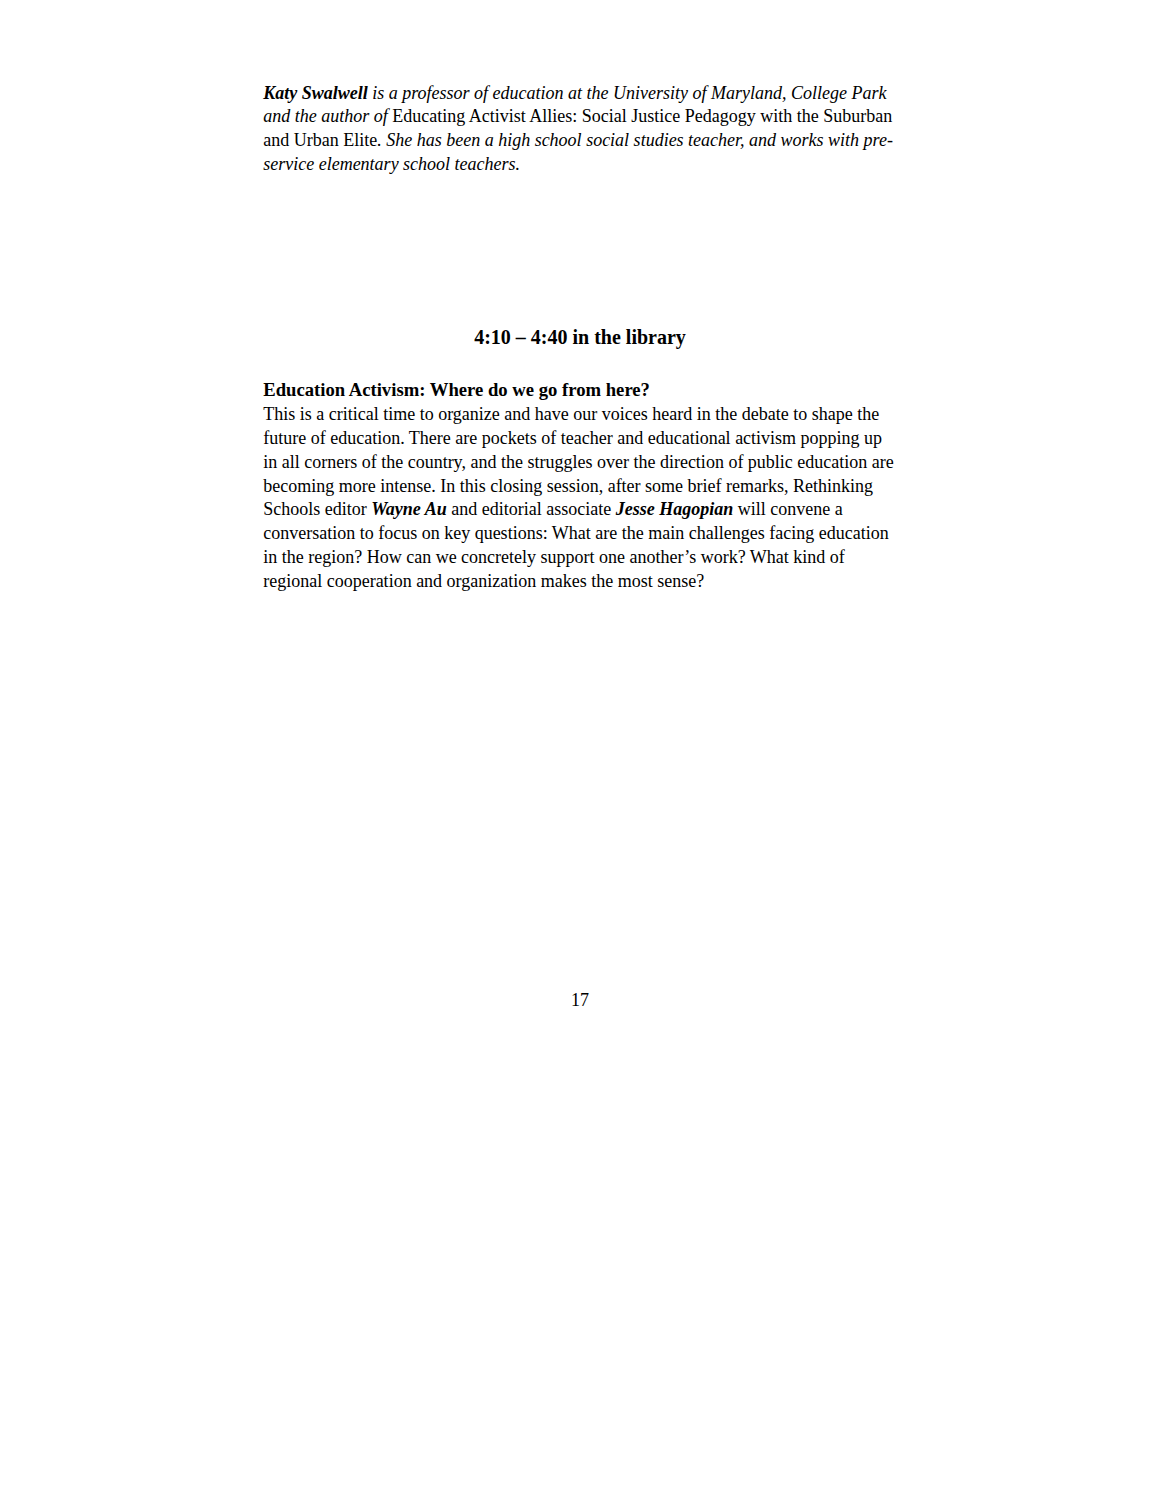Katy Swalwell is a professor of education at the University of Maryland, College Park and the author of Educating Activist Allies: Social Justice Pedagogy with the Suburban and Urban Elite. She has been a high school social studies teacher, and works with pre-service elementary school teachers.
4:10 – 4:40 in the library
Education Activism: Where do we go from here?
This is a critical time to organize and have our voices heard in the debate to shape the future of education. There are pockets of teacher and educational activism popping up in all corners of the country, and the struggles over the direction of public education are becoming more intense. In this closing session, after some brief remarks, Rethinking Schools editor Wayne Au and editorial associate Jesse Hagopian will convene a conversation to focus on key questions: What are the main challenges facing education in the region? How can we concretely support one another’s work? What kind of regional cooperation and organization makes the most sense?
17